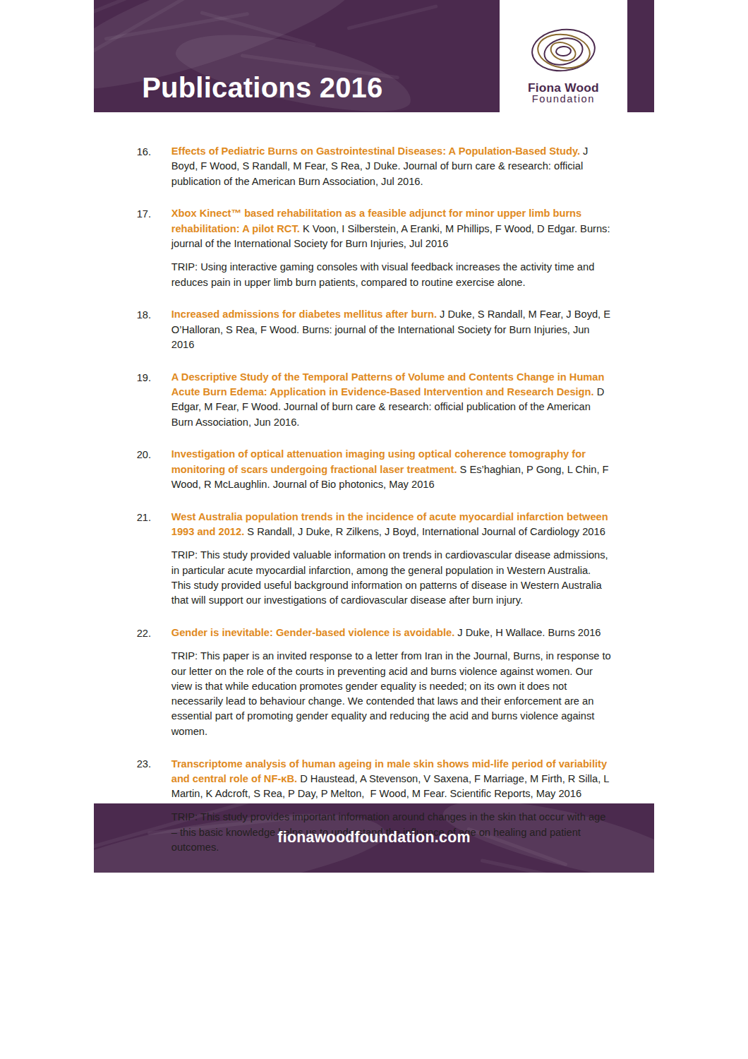Publications 2016
Fiona Wood
Foundation
16.
Effects of Pediatric Burns on Gastrointestinal Diseases: A Population-Based Study. J Boyd, F Wood, S Randall, M Fear, S Rea, J Duke. Journal of burn care & research: official publication of the American Burn Association, Jul 2016.
17.
Xbox Kinect™ based rehabilitation as a feasible adjunct for minor upper limb burns rehabilitation: A pilot RCT. K Voon, I Silberstein, A Eranki, M Phillips, F Wood, D Edgar. Burns: journal of the International Society for Burn Injuries, Jul 2016 TRIP: Using interactive gaming consoles with visual feedback increases the activity time and reduces pain in upper limb burn patients, compared to routine exercise alone.
18.
Increased admissions for diabetes mellitus after burn. J Duke, S Randall, M Fear, J Boyd, E O’Halloran, S Rea, F Wood. Burns: journal of the International Society for Burn Injuries, Jun 2016
19.
A Descriptive Study of the Temporal Patterns of Volume and Contents Change in Human Acute Burn Edema: Application in Evidence-Based Intervention and Research Design. D Edgar, M Fear, F Wood. Journal of burn care & research: official publication of the American Burn Association, Jun 2016.
20.
Investigation of optical attenuation imaging using optical coherence tomography for monitoring of scars undergoing fractional laser treatment. S Es’haghian, P Gong, L Chin, F Wood, R McLaughlin. Journal of Bio photonics, May 2016
21.
West Australia population trends in the incidence of acute myocardial infarction between 1993 and 2012. S Randall, J Duke, R Zilkens, J Boyd, International Journal of Cardiology 2016 TRIP: This study provided valuable information on trends in cardiovascular disease admissions, in particular acute myocardial infarction, among the general population in Western Australia. This study provided useful background information on patterns of disease in Western Australia that will support our investigations of cardiovascular disease after burn injury.
22.
Gender is inevitable: Gender-based violence is avoidable. J Duke, H Wallace. Burns 2016 TRIP: This paper is an invited response to a letter from Iran in the Journal, Burns, in response to our letter on the role of the courts in preventing acid and burns violence against women. Our view is that while education promotes gender equality is needed; on its own it does not necessarily lead to behaviour change. We contended that laws and their enforcement are an essential part of promoting gender equality and reducing the acid and burns violence against women.
23.
Transcriptome analysis of human ageing in male skin shows mid-life period of variability and central role of NF-κB. D Haustead, A Stevenson, V Saxena, F Marriage, M Firth, R Silla, L Martin, K Adcroft, S Rea, P Day, P Melton, F Wood, M Fear. Scientific Reports, May 2016 TRIP: This study provides important information around changes in the skin that occur with age – this basic knowledge helps us to understand the influence of age on healing and patient outcomes.
fionawoodfoundation.com